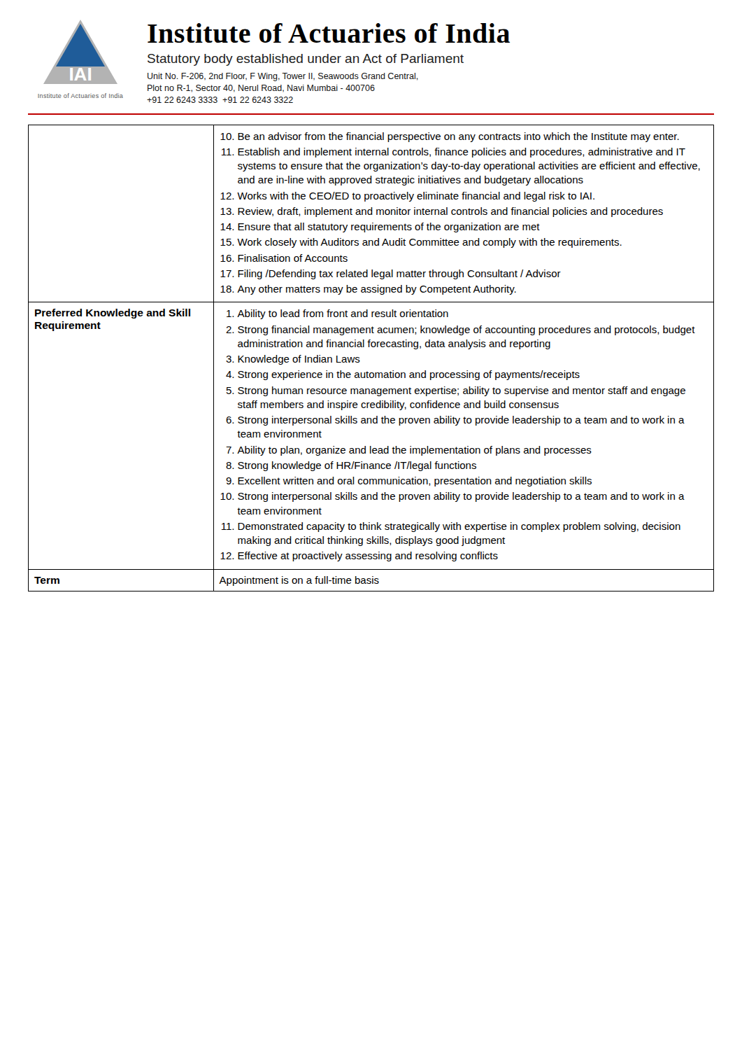IAI
Institute of Actuaries of India
Institute of Actuaries of India
Statutory body established under an Act of Parliament
Unit No. F-206, 2nd Floor, F Wing, Tower II, Seawoods Grand Central,
Plot no R-1, Sector 40, Nerul Road, Navi Mumbai - 400706
+91 22 6243 3333 +91 22 6243 3322
| | Be an advisor from the financial perspective on any contracts into which the Institute may enter. Establish and implement internal controls, finance policies and procedures, administrative and IT systems to ensure that the organization’s day-to-day operational activities are efficient and effective, and are in-line with approved strategic initiatives and budgetary allocations Works with the CEO/ED to proactively eliminate financial and legal risk to IAI. Review, draft, implement and monitor internal controls and financial policies and procedures Ensure that all statutory requirements of the organization are met Work closely with Auditors and Audit Committee and comply with the requirements. Finalisation of Accounts Filing /Defending tax related legal matter through Consultant / Advisor Any other matters may be assigned by Competent Authority. |
| Preferred Knowledge and Skill Requirement | Ability to lead from front and result orientation Strong financial management acumen; knowledge of accounting procedures and protocols, budget administration and financial forecasting, data analysis and reporting Knowledge of Indian Laws Strong experience in the automation and processing of payments/receipts Strong human resource management expertise; ability to supervise and mentor staff and engage staff members and inspire credibility, confidence and build consensus Strong interpersonal skills and the proven ability to provide leadership to a team and to work in a team environment Ability to plan, organize and lead the implementation of plans and processes Strong knowledge of HR/Finance /IT/legal functions Excellent written and oral communication, presentation and negotiation skills Strong interpersonal skills and the proven ability to provide leadership to a team and to work in a team environment Demonstrated capacity to think strategically with expertise in complex problem solving, decision making and critical thinking skills, displays good judgment Effective at proactively assessing and resolving conflicts |
| Term | Appointment is on a full-time basis |